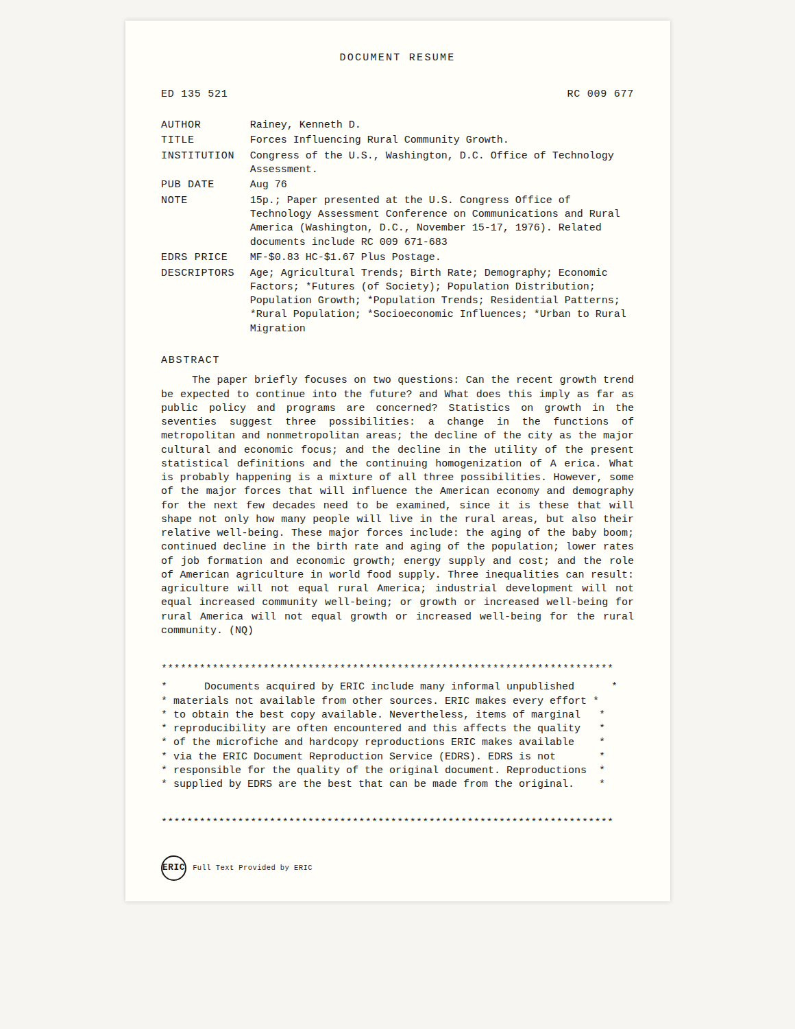DOCUMENT RESUME
ED 135 521 RC 009 677
| AUTHOR | Rainey, Kenneth D. |
| TITLE | Forces Influencing Rural Community Growth. |
| INSTITUTION | Congress of the U.S., Washington, D.C. Office of Technology Assessment. |
| PUB DATE | Aug 76 |
| NOTE | 15p.; Paper presented at the U.S. Congress Office of Technology Assessment Conference on Communications and Rural America (Washington, D.C., November 15-17, 1976). Related documents include RC 009 671-683 |
| EDRS PRICE | MF-$0.83 HC-$1.67 Plus Postage. |
| DESCRIPTORS | Age; Agricultural Trends; Birth Rate; Demography; Economic Factors; *Futures (of Society); Population Distribution; Population Growth; *Population Trends; Residential Patterns; *Rural Population; *Socioeconomic Influences; *Urban to Rural Migration |
ABSTRACT
The paper briefly focuses on two questions: Can the recent growth trend be expected to continue into the future? and What does this imply as far as public policy and programs are concerned? Statistics on growth in the seventies suggest three possibilities: a change in the functions of metropolitan and nonmetropolitan areas; the decline of the city as the major cultural and economic focus; and the decline in the utility of the present statistical definitions and the continuing homogenization of A erica. What is probably happening is a mixture of all three possibilities. However, some of the major forces that will influence the American economy and demography for the next few decades need to be examined, since it is these that will shape not only how many people will live in the rural areas, but also their relative well-being. These major forces include: the aging of the baby boom; continued decline in the birth rate and aging of the population; lower rates of job formation and economic growth; energy supply and cost; and the role of American agriculture in world food supply. Three inequalities can result: agriculture will not equal rural America; industrial development will not equal increased community well-being; or growth or increased well-being for rural America will not equal growth or increased well-being for the rural community. (NQ)
***********************************************************************
* Documents acquired by ERIC include many informal unpublished * * materials not available from other sources. ERIC makes every effort * * to obtain the best copy available. Nevertheless, items of marginal * * reproducibility are often encountered and this affects the quality * * of the microfiche and hardcopy reproductions ERIC makes available * * via the ERIC Document Reproduction Service (EDRS). EDRS is not * * responsible for the quality of the original document. Reproductions * * supplied by EDRS are the best that can be made from the original. *
***********************************************************************
ERIC
Full Text Provided by ERIC